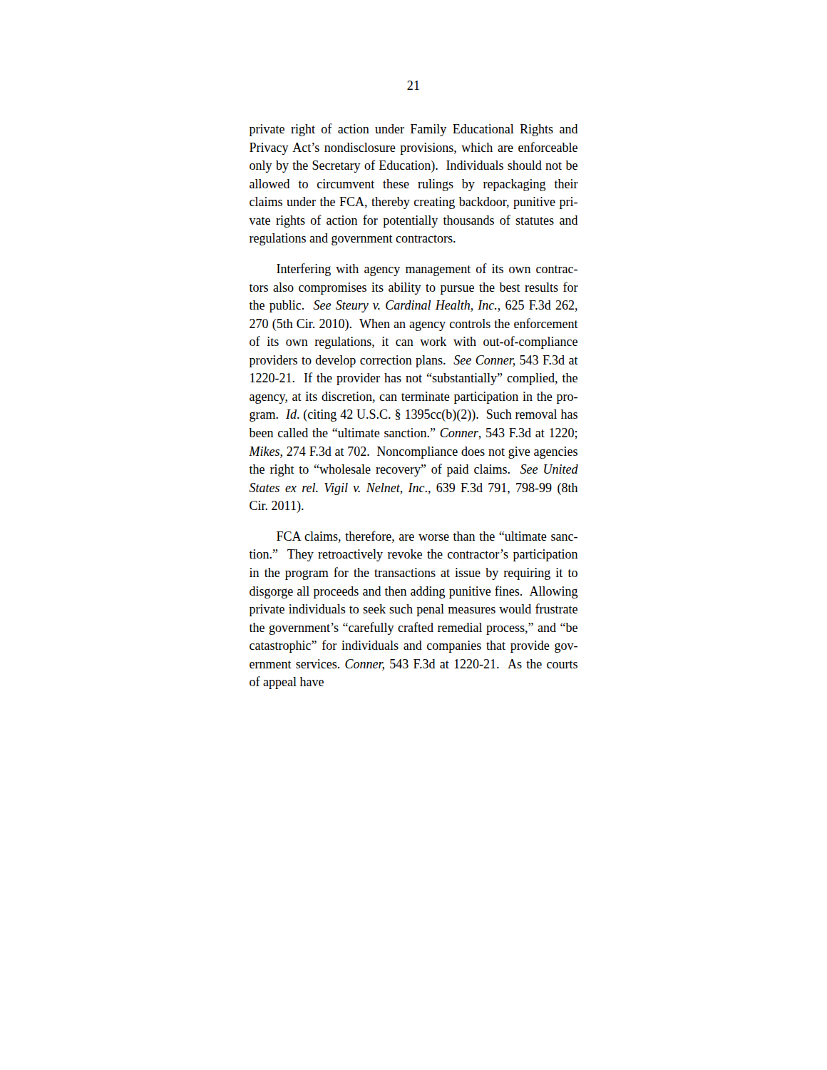21
private right of action under Family Educational Rights and Privacy Act’s nondisclosure provisions, which are enforceable only by the Secretary of Education). Individuals should not be allowed to circumvent these rulings by repackaging their claims under the FCA, thereby creating backdoor, punitive private rights of action for potentially thousands of statutes and regulations and government contractors.
Interfering with agency management of its own contractors also compromises its ability to pursue the best results for the public. See Steury v. Cardinal Health, Inc., 625 F.3d 262, 270 (5th Cir. 2010). When an agency controls the enforcement of its own regulations, it can work with out-of-compliance providers to develop correction plans. See Conner, 543 F.3d at 1220-21. If the provider has not “substantially” complied, the agency, at its discretion, can terminate participation in the program. Id. (citing 42 U.S.C. § 1395cc(b)(2)). Such removal has been called the “ultimate sanction.” Conner, 543 F.3d at 1220; Mikes, 274 F.3d at 702. Noncompliance does not give agencies the right to “wholesale recovery” of paid claims. See United States ex rel. Vigil v. Nelnet, Inc., 639 F.3d 791, 798-99 (8th Cir. 2011).
FCA claims, therefore, are worse than the “ultimate sanction.” They retroactively revoke the contractor’s participation in the program for the transactions at issue by requiring it to disgorge all proceeds and then adding punitive fines. Allowing private individuals to seek such penal measures would frustrate the government’s “carefully crafted remedial process,” and “be catastrophic” for individuals and companies that provide government services. Conner, 543 F.3d at 1220-21. As the courts of appeal have